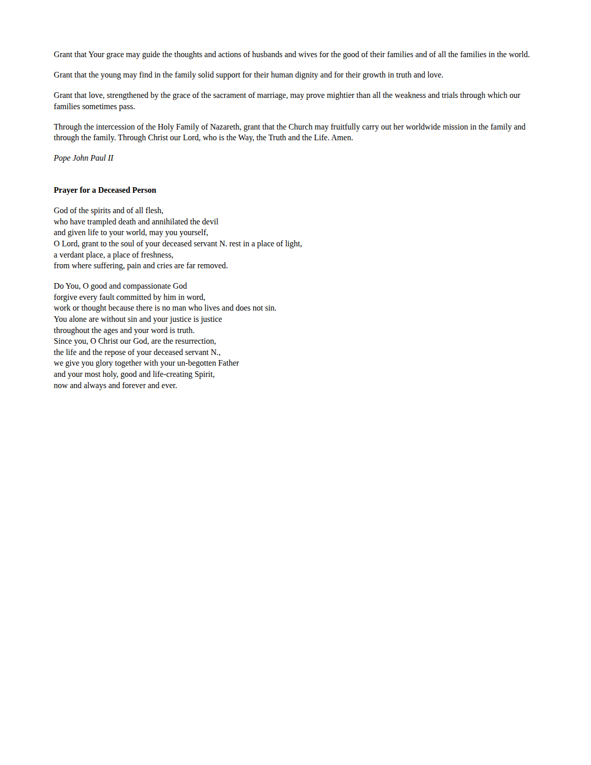Grant that Your grace may guide the thoughts and actions of husbands and wives for the good of their families and of all the families in the world.
Grant that the young may find in the family solid support for their human dignity and for their growth in truth and love.
Grant that love, strengthened by the grace of the sacrament of marriage, may prove mightier than all the weakness and trials through which our families sometimes pass.
Through the intercession of the Holy Family of Nazareth, grant that the Church may fruitfully carry out her worldwide mission in the family and through the family. Through Christ our Lord, who is the Way, the Truth and the Life. Amen.
Pope John Paul II
Prayer for a Deceased Person
God of the spirits and of all flesh,
who have trampled death and annihilated the devil
and given life to your world, may you yourself,
O Lord, grant to the soul of your deceased servant N. rest in a place of light,
a verdant place, a place of freshness,
from where suffering, pain and cries are far removed.
Do You, O good and compassionate God
forgive every fault committed by him in word,
work or thought because there is no man who lives and does not sin.
You alone are without sin and your justice is justice
throughout the ages and your word is truth.
Since you, O Christ our God, are the resurrection,
the life and the repose of your deceased servant N.,
we give you glory together with your un-begotten Father
and your most holy, good and life-creating Spirit,
now and always and forever and ever.